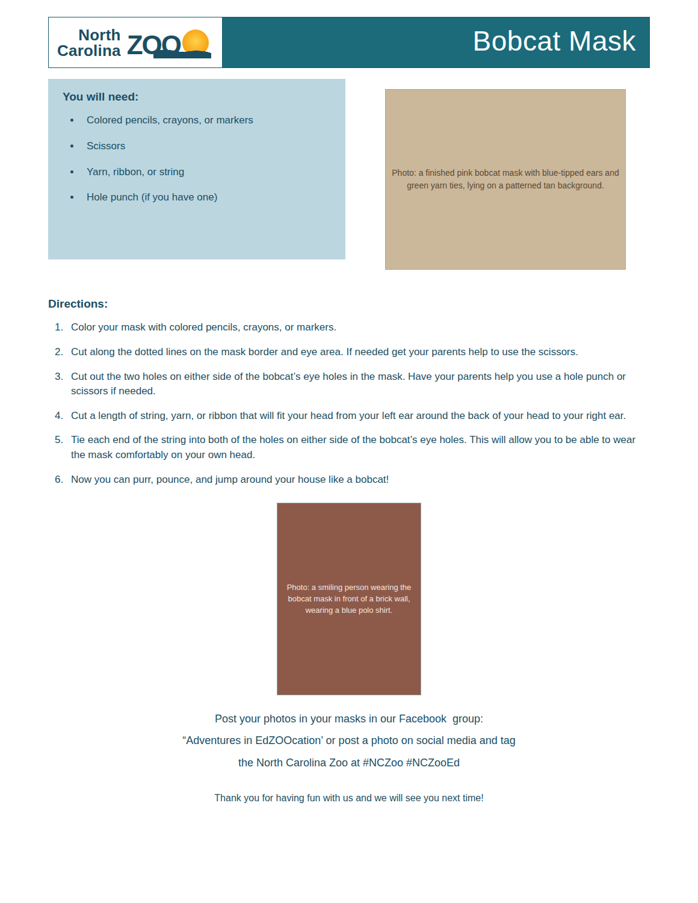North
Carolina
ZOO
Bobcat Mask
You will need:
Colored pencils, crayons, or markers
Scissors
Yarn, ribbon, or string
Hole punch (if you have one)
Photo: a finished pink bobcat mask with blue-tipped ears and green yarn ties, lying on a patterned tan background.
Directions:
Color your mask with colored pencils, crayons, or markers.
Cut along the dotted lines on the mask border and eye area. If needed get your parents help to use the scissors.
Cut out the two holes on either side of the bobcat’s eye holes in the mask. Have your parents help you use a hole punch or scissors if needed.
Cut a length of string, yarn, or ribbon that will fit your head from your left ear around the back of your head to your right ear.
Tie each end of the string into both of the holes on either side of the bobcat’s eye holes. This will allow you to be able to wear the mask comfortably on your own head.
Now you can purr, pounce, and jump around your house like a bobcat!
Photo: a smiling person wearing the bobcat mask in front of a brick wall, wearing a blue polo shirt.
Post your photos in your masks in our Facebook group:
“Adventures in EdZOOcation’ or post a photo on social media and tag
the North Carolina Zoo at #NCZoo #NCZooEd
Thank you for having fun with us and we will see you next time!